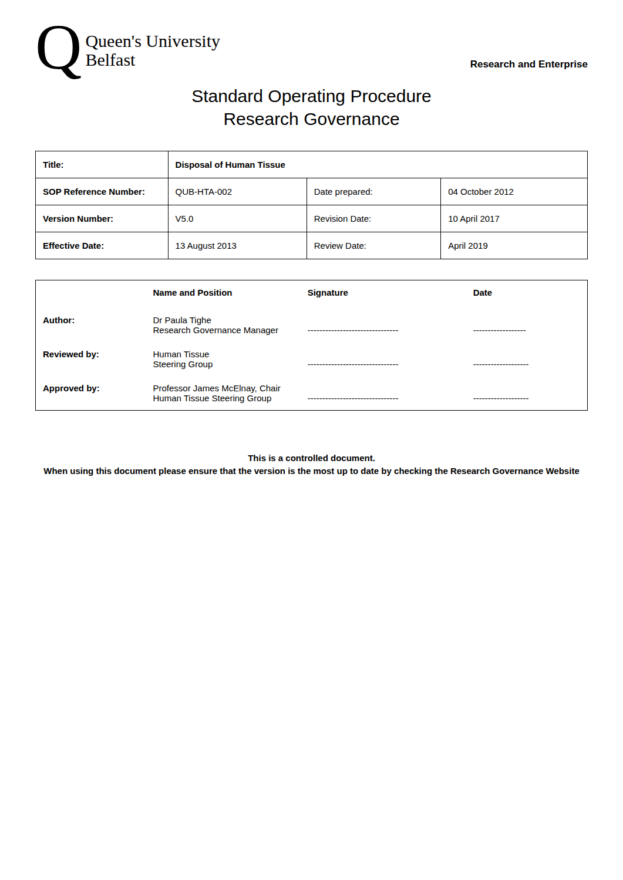Q
Queen's University
Belfast
Research and Enterprise
Standard Operating Procedure Research Governance
| Title: | Disposal of Human Tissue |
| SOP Reference Number: | QUB-HTA-002 | Date prepared: | 04 October 2012 |
| Version Number: | V5.0 | Revision Date: | 10 April 2017 |
| Effective Date: | 13 August 2013 | Review Date: | April 2019 |
| | Name and Position | Signature | Date |
| Author: | Dr Paula Tighe Research Governance Manager | ------------------------------- | ------------------ |
| Reviewed by: | Human Tissue Steering Group | ------------------------------- | ------------------- |
| Approved by: | Professor James McElnay, Chair Human Tissue Steering Group | ------------------------------- | ------------------- |
This is a controlled document.
When using this document please ensure that the version is the most up to date by checking the Research Governance Website